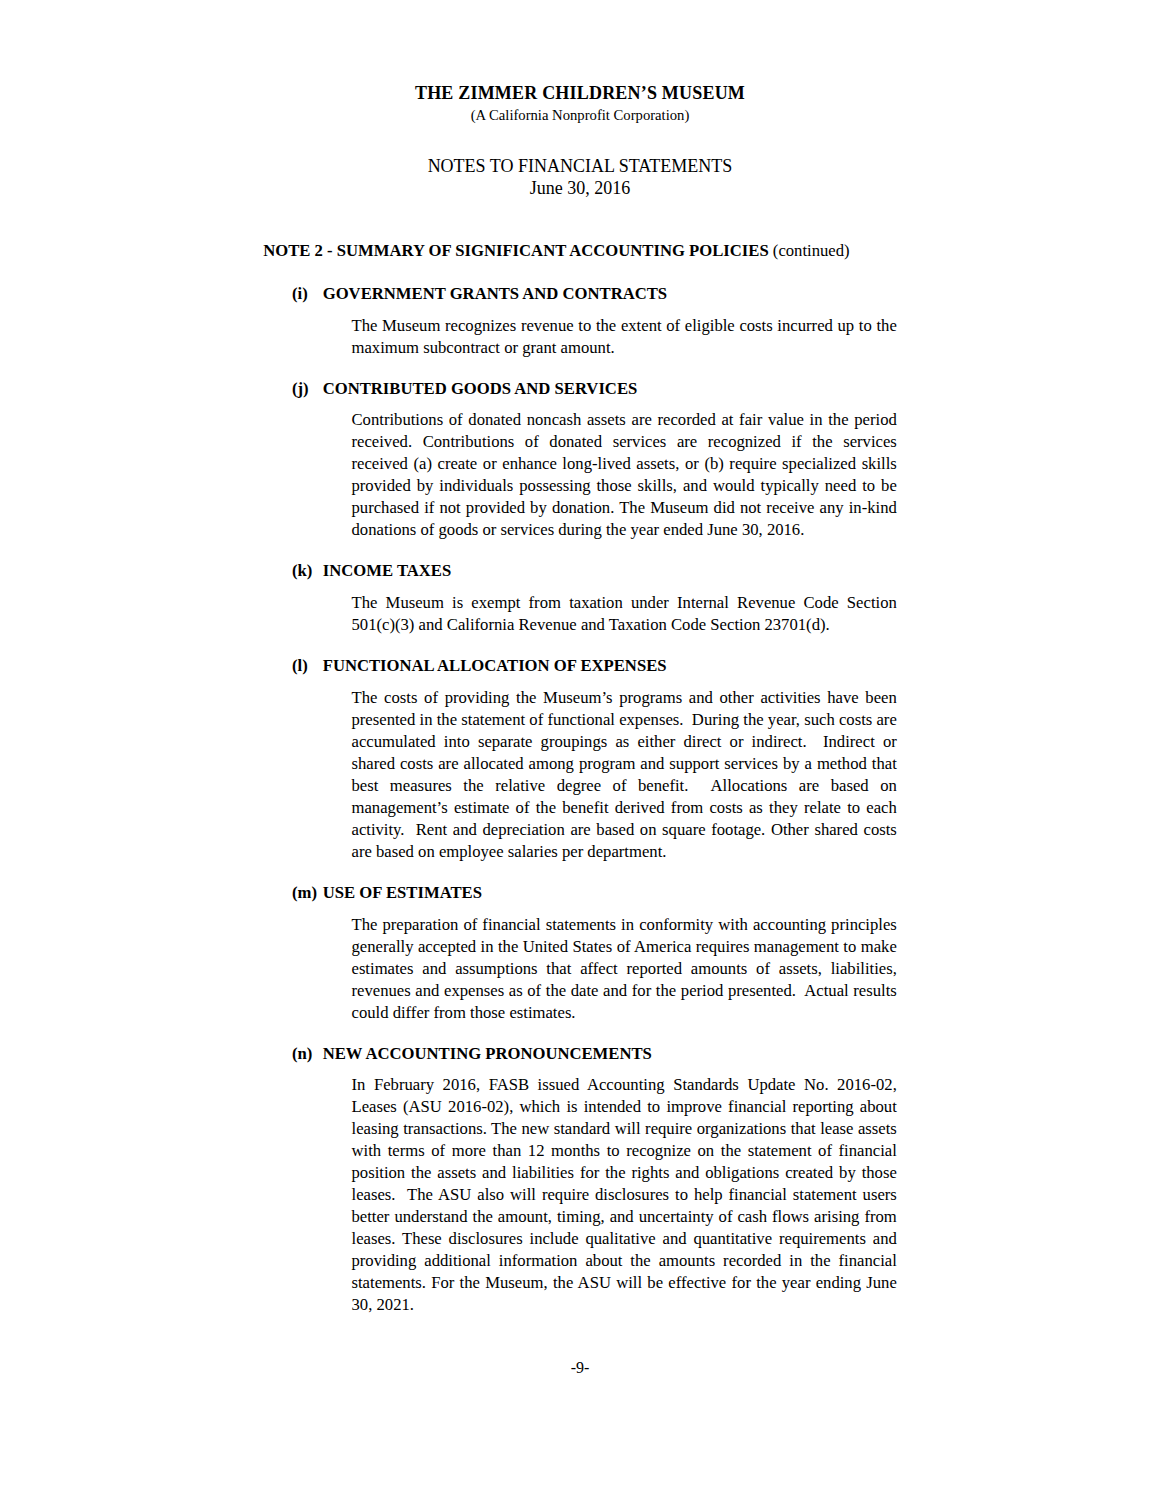THE ZIMMER CHILDREN’S MUSEUM
(A California Nonprofit Corporation)
NOTES TO FINANCIAL STATEMENTS
June 30, 2016
NOTE 2 - SUMMARY OF SIGNIFICANT ACCOUNTING POLICIES (continued)
(i) GOVERNMENT GRANTS AND CONTRACTS
The Museum recognizes revenue to the extent of eligible costs incurred up to the maximum subcontract or grant amount.
(j) CONTRIBUTED GOODS AND SERVICES
Contributions of donated noncash assets are recorded at fair value in the period received. Contributions of donated services are recognized if the services received (a) create or enhance long-lived assets, or (b) require specialized skills provided by individuals possessing those skills, and would typically need to be purchased if not provided by donation. The Museum did not receive any in-kind donations of goods or services during the year ended June 30, 2016.
(k) INCOME TAXES
The Museum is exempt from taxation under Internal Revenue Code Section 501(c)(3) and California Revenue and Taxation Code Section 23701(d).
(l) FUNCTIONAL ALLOCATION OF EXPENSES
The costs of providing the Museum’s programs and other activities have been presented in the statement of functional expenses. During the year, such costs are accumulated into separate groupings as either direct or indirect. Indirect or shared costs are allocated among program and support services by a method that best measures the relative degree of benefit. Allocations are based on management’s estimate of the benefit derived from costs as they relate to each activity. Rent and depreciation are based on square footage. Other shared costs are based on employee salaries per department.
(m) USE OF ESTIMATES
The preparation of financial statements in conformity with accounting principles generally accepted in the United States of America requires management to make estimates and assumptions that affect reported amounts of assets, liabilities, revenues and expenses as of the date and for the period presented. Actual results could differ from those estimates.
(n) NEW ACCOUNTING PRONOUNCEMENTS
In February 2016, FASB issued Accounting Standards Update No. 2016-02, Leases (ASU 2016-02), which is intended to improve financial reporting about leasing transactions. The new standard will require organizations that lease assets with terms of more than 12 months to recognize on the statement of financial position the assets and liabilities for the rights and obligations created by those leases. The ASU also will require disclosures to help financial statement users better understand the amount, timing, and uncertainty of cash flows arising from leases. These disclosures include qualitative and quantitative requirements and providing additional information about the amounts recorded in the financial statements. For the Museum, the ASU will be effective for the year ending June 30, 2021.
-9-